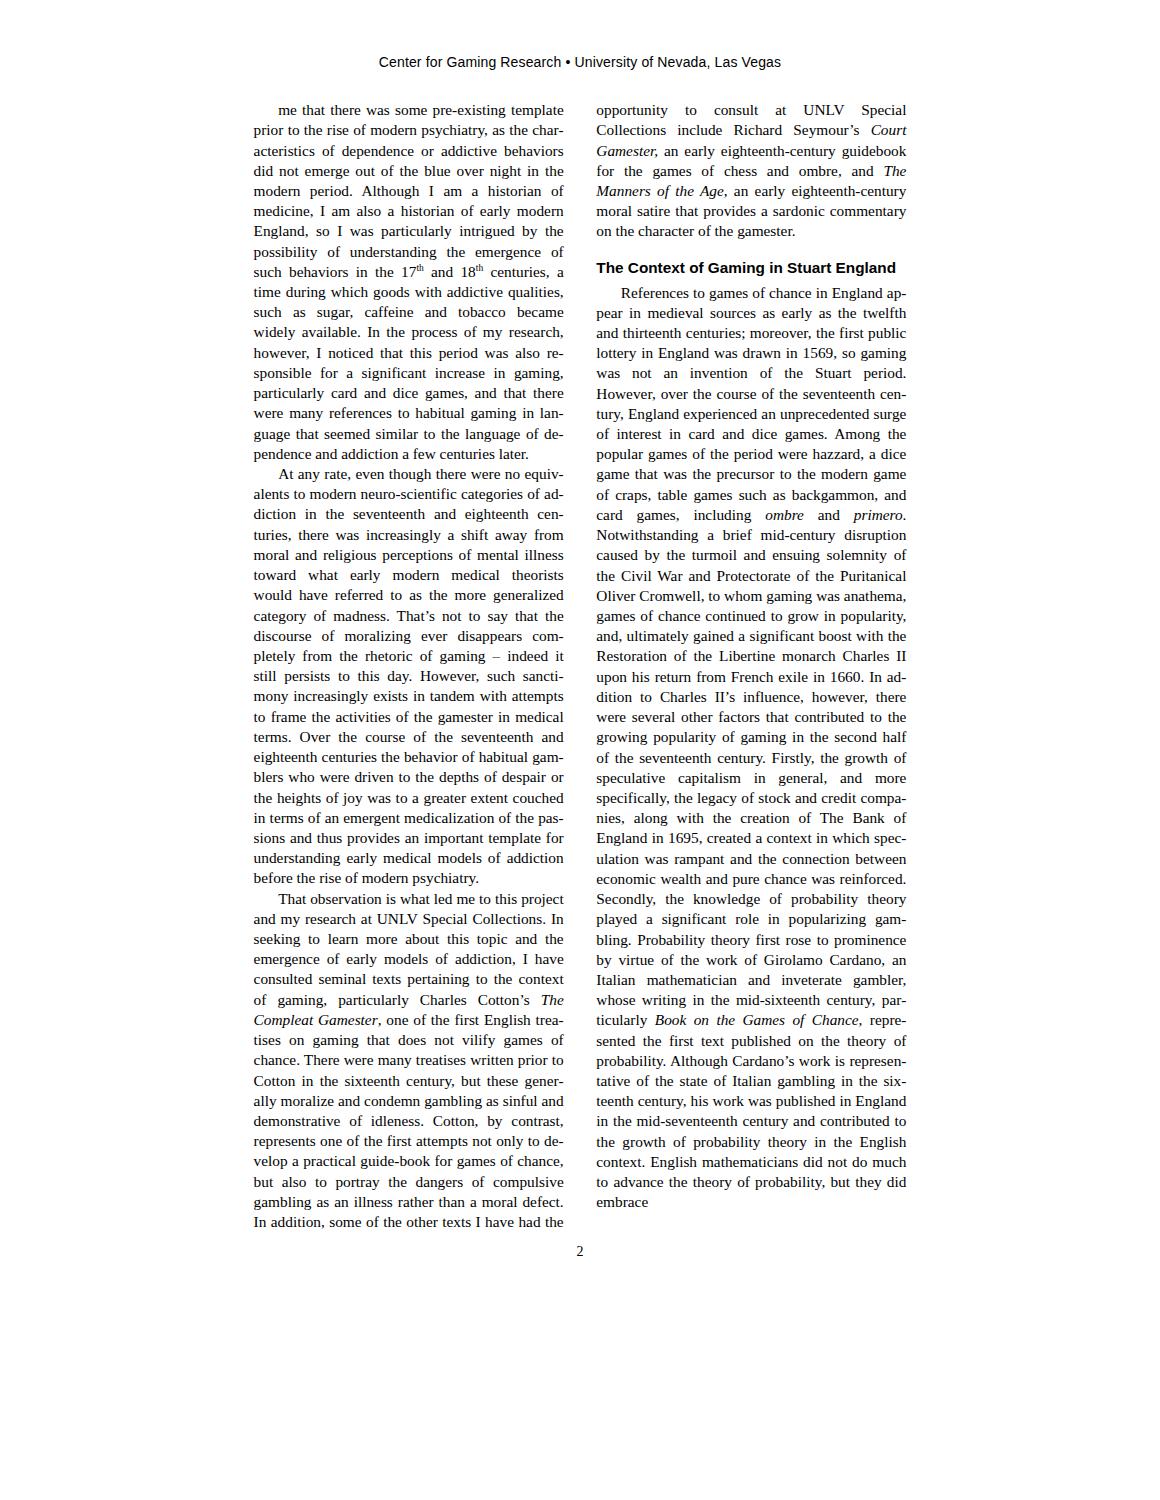Center for Gaming Research • University of Nevada, Las Vegas
me that there was some pre-existing template prior to the rise of modern psychiatry, as the characteristics of dependence or addictive behaviors did not emerge out of the blue over night in the modern period. Although I am a historian of medicine, I am also a historian of early modern England, so I was particularly intrigued by the possibility of understanding the emergence of such behaviors in the 17th and 18th centuries, a time during which goods with addictive qualities, such as sugar, caffeine and tobacco became widely available. In the process of my research, however, I noticed that this period was also responsible for a significant increase in gaming, particularly card and dice games, and that there were many references to habitual gaming in language that seemed similar to the language of dependence and addiction a few centuries later.
At any rate, even though there were no equivalents to modern neuro-scientific categories of addiction in the seventeenth and eighteenth centuries, there was increasingly a shift away from moral and religious perceptions of mental illness toward what early modern medical theorists would have referred to as the more generalized category of madness. That’s not to say that the discourse of moralizing ever disappears completely from the rhetoric of gaming – indeed it still persists to this day. However, such sanctimony increasingly exists in tandem with attempts to frame the activities of the gamester in medical terms. Over the course of the seventeenth and eighteenth centuries the behavior of habitual gamblers who were driven to the depths of despair or the heights of joy was to a greater extent couched in terms of an emergent medicalization of the passions and thus provides an important template for understanding early medical models of addiction before the rise of modern psychiatry.
That observation is what led me to this project and my research at UNLV Special Collections. In seeking to learn more about this topic and the emergence of early models of addiction, I have consulted seminal texts pertaining to the context of gaming, particularly Charles Cotton’s The Compleat Gamester, one of the first English treatises on gaming that does not vilify games of chance. There were many treatises written prior to Cotton in the sixteenth century, but these generally moralize and condemn gambling as sinful and demonstrative of idleness. Cotton, by contrast, represents one of the first attempts not only to develop a practical guide-book for games of chance, but also to portray the dangers of compulsive gambling as an illness rather than a moral defect. In addition, some of the other texts I have had the opportunity to consult at UNLV Special Collections include Richard Seymour’s Court Gamester, an early eighteenth-century guidebook for the games of chess and ombre, and The Manners of the Age, an early eighteenth-century moral satire that provides a sardonic commentary on the character of the gamester.
The Context of Gaming in Stuart England
References to games of chance in England appear in medieval sources as early as the twelfth and thirteenth centuries; moreover, the first public lottery in England was drawn in 1569, so gaming was not an invention of the Stuart period. However, over the course of the seventeenth century, England experienced an unprecedented surge of interest in card and dice games. Among the popular games of the period were hazzard, a dice game that was the precursor to the modern game of craps, table games such as backgammon, and card games, including ombre and primero. Notwithstanding a brief mid-century disruption caused by the turmoil and ensuing solemnity of the Civil War and Protectorate of the Puritanical Oliver Cromwell, to whom gaming was anathema, games of chance continued to grow in popularity, and, ultimately gained a significant boost with the Restoration of the Libertine monarch Charles II upon his return from French exile in 1660. In addition to Charles II’s influence, however, there were several other factors that contributed to the growing popularity of gaming in the second half of the seventeenth century. Firstly, the growth of speculative capitalism in general, and more specifically, the legacy of stock and credit companies, along with the creation of The Bank of England in 1695, created a context in which speculation was rampant and the connection between economic wealth and pure chance was reinforced. Secondly, the knowledge of probability theory played a significant role in popularizing gambling. Probability theory first rose to prominence by virtue of the work of Girolamo Cardano, an Italian mathematician and inveterate gambler, whose writing in the mid-sixteenth century, particularly Book on the Games of Chance, represented the first text published on the theory of probability. Although Cardano’s work is representative of the state of Italian gambling in the sixteenth century, his work was published in England in the mid-seventeenth century and contributed to the growth of probability theory in the English context. English mathematicians did not do much to advance the theory of probability, but they did embrace
2